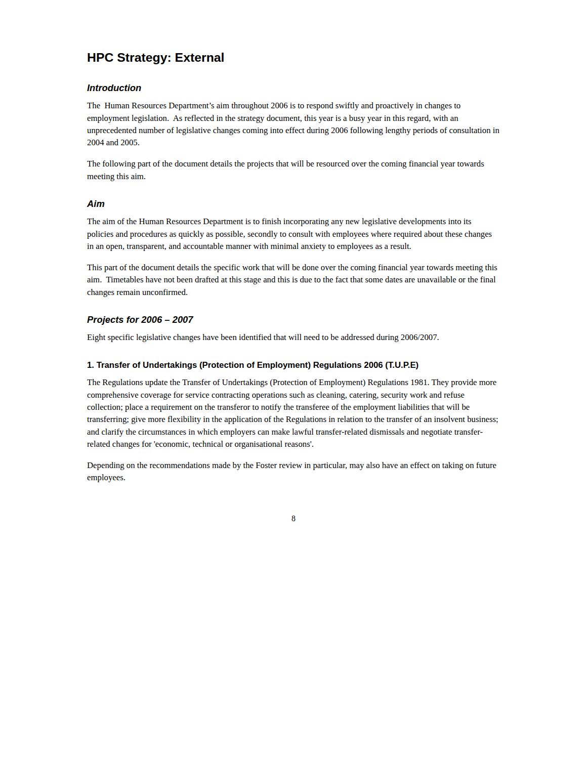HPC Strategy: External
Introduction
The Human Resources Department’s aim throughout 2006 is to respond swiftly and proactively in changes to employment legislation. As reflected in the strategy document, this year is a busy year in this regard, with an unprecedented number of legislative changes coming into effect during 2006 following lengthy periods of consultation in 2004 and 2005.
The following part of the document details the projects that will be resourced over the coming financial year towards meeting this aim.
Aim
The aim of the Human Resources Department is to finish incorporating any new legislative developments into its policies and procedures as quickly as possible, secondly to consult with employees where required about these changes in an open, transparent, and accountable manner with minimal anxiety to employees as a result.
This part of the document details the specific work that will be done over the coming financial year towards meeting this aim. Timetables have not been drafted at this stage and this is due to the fact that some dates are unavailable or the final changes remain unconfirmed.
Projects for 2006 – 2007
Eight specific legislative changes have been identified that will need to be addressed during 2006/2007.
1. Transfer of Undertakings (Protection of Employment) Regulations 2006 (T.U.P.E)
The Regulations update the Transfer of Undertakings (Protection of Employment) Regulations 1981. They provide more comprehensive coverage for service contracting operations such as cleaning, catering, security work and refuse collection; place a requirement on the transferor to notify the transferee of the employment liabilities that will be transferring; give more flexibility in the application of the Regulations in relation to the transfer of an insolvent business; and clarify the circumstances in which employers can make lawful transfer-related dismissals and negotiate transfer-related changes for 'economic, technical or organisational reasons'.
Depending on the recommendations made by the Foster review in particular, may also have an effect on taking on future employees.
8